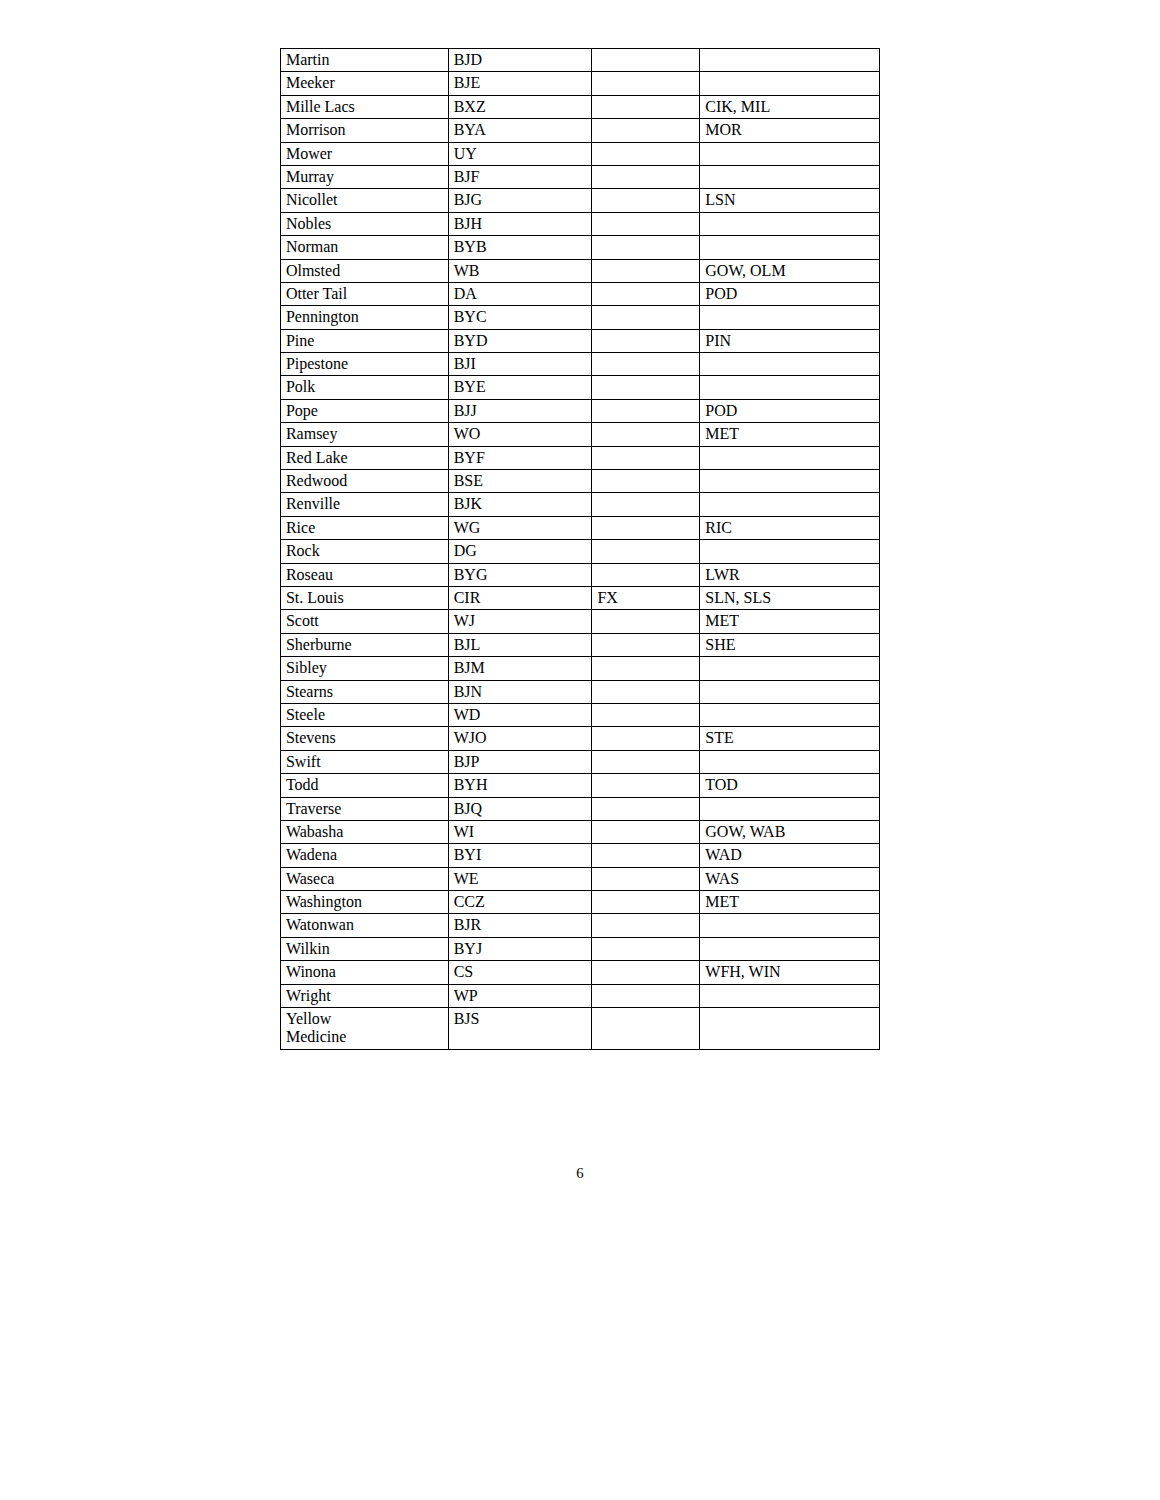| Martin | BJD | | |
| Meeker | BJE | | |
| Mille Lacs | BXZ | | CIK, MIL |
| Morrison | BYA | | MOR |
| Mower | UY | | |
| Murray | BJF | | |
| Nicollet | BJG | | LSN |
| Nobles | BJH | | |
| Norman | BYB | | |
| Olmsted | WB | | GOW, OLM |
| Otter Tail | DA | | POD |
| Pennington | BYC | | |
| Pine | BYD | | PIN |
| Pipestone | BJI | | |
| Polk | BYE | | |
| Pope | BJJ | | POD |
| Ramsey | WO | | MET |
| Red Lake | BYF | | |
| Redwood | BSE | | |
| Renville | BJK | | |
| Rice | WG | | RIC |
| Rock | DG | | |
| Roseau | BYG | | LWR |
| St. Louis | CIR | FX | SLN, SLS |
| Scott | WJ | | MET |
| Sherburne | BJL | | SHE |
| Sibley | BJM | | |
| Stearns | BJN | | |
| Steele | WD | | |
| Stevens | WJO | | STE |
| Swift | BJP | | |
| Todd | BYH | | TOD |
| Traverse | BJQ | | |
| Wabasha | WI | | GOW, WAB |
| Wadena | BYI | | WAD |
| Waseca | WE | | WAS |
| Washington | CCZ | | MET |
| Watonwan | BJR | | |
| Wilkin | BYJ | | |
| Winona | CS | | WFH, WIN |
| Wright | WP | | |
| Yellow Medicine | BJS | | |
6